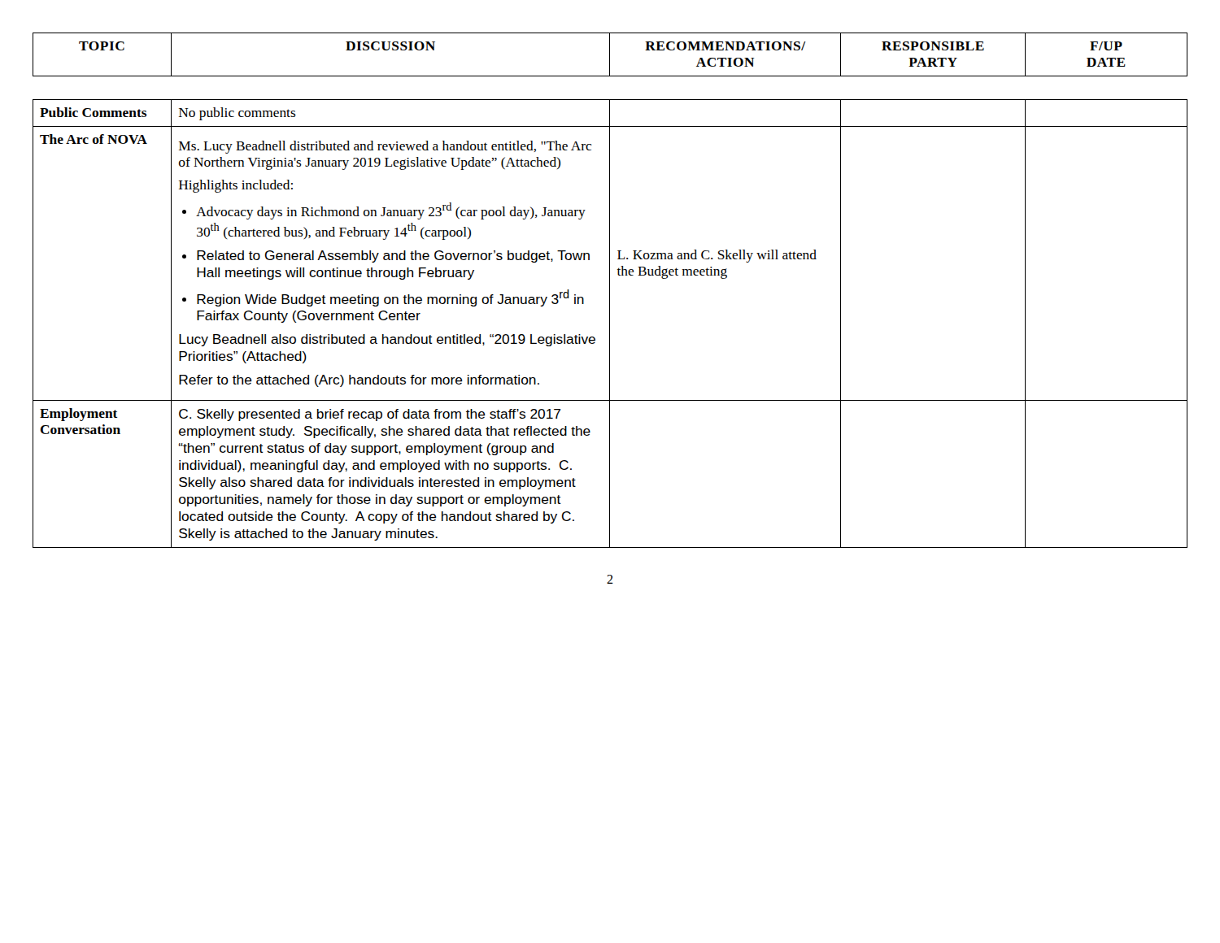| TOPIC | DISCUSSION | RECOMMENDATIONS/ ACTION | RESPONSIBLE PARTY | F/UP DATE |
| --- | --- | --- | --- | --- |
| Public Comments | No public comments | | | |
| The Arc of NOVA | Ms. Lucy Beadnell distributed and reviewed a handout entitled, "The Arc of Northern Virginia's January 2019 Legislative Update” (Attached) Highlights included: Advocacy days in Richmond on January 23 rd (car pool day), January 30 th (chartered bus), and February 14 th (carpool) Related to General Assembly and the Governor’s budget, Town Hall meetings will continue through February Region Wide Budget meeting on the morning of January 3 rd in Fairfax County (Government Center Lucy Beadnell also distributed a handout entitled, “2019 Legislative Priorities” (Attached) Refer to the attached (Arc) handouts for more information. | L. Kozma and C. Skelly will attend the Budget meeting | | |
| Employment Conversation | C. Skelly presented a brief recap of data from the staff’s 2017 employment study. Specifically, she shared data that reflected the “then” current status of day support, employment (group and individual), meaningful day, and employed with no supports. C. Skelly also shared data for individuals interested in employment opportunities, namely for those in day support or employment located outside the County. A copy of the handout shared by C. Skelly is attached to the January minutes. | | | |
2